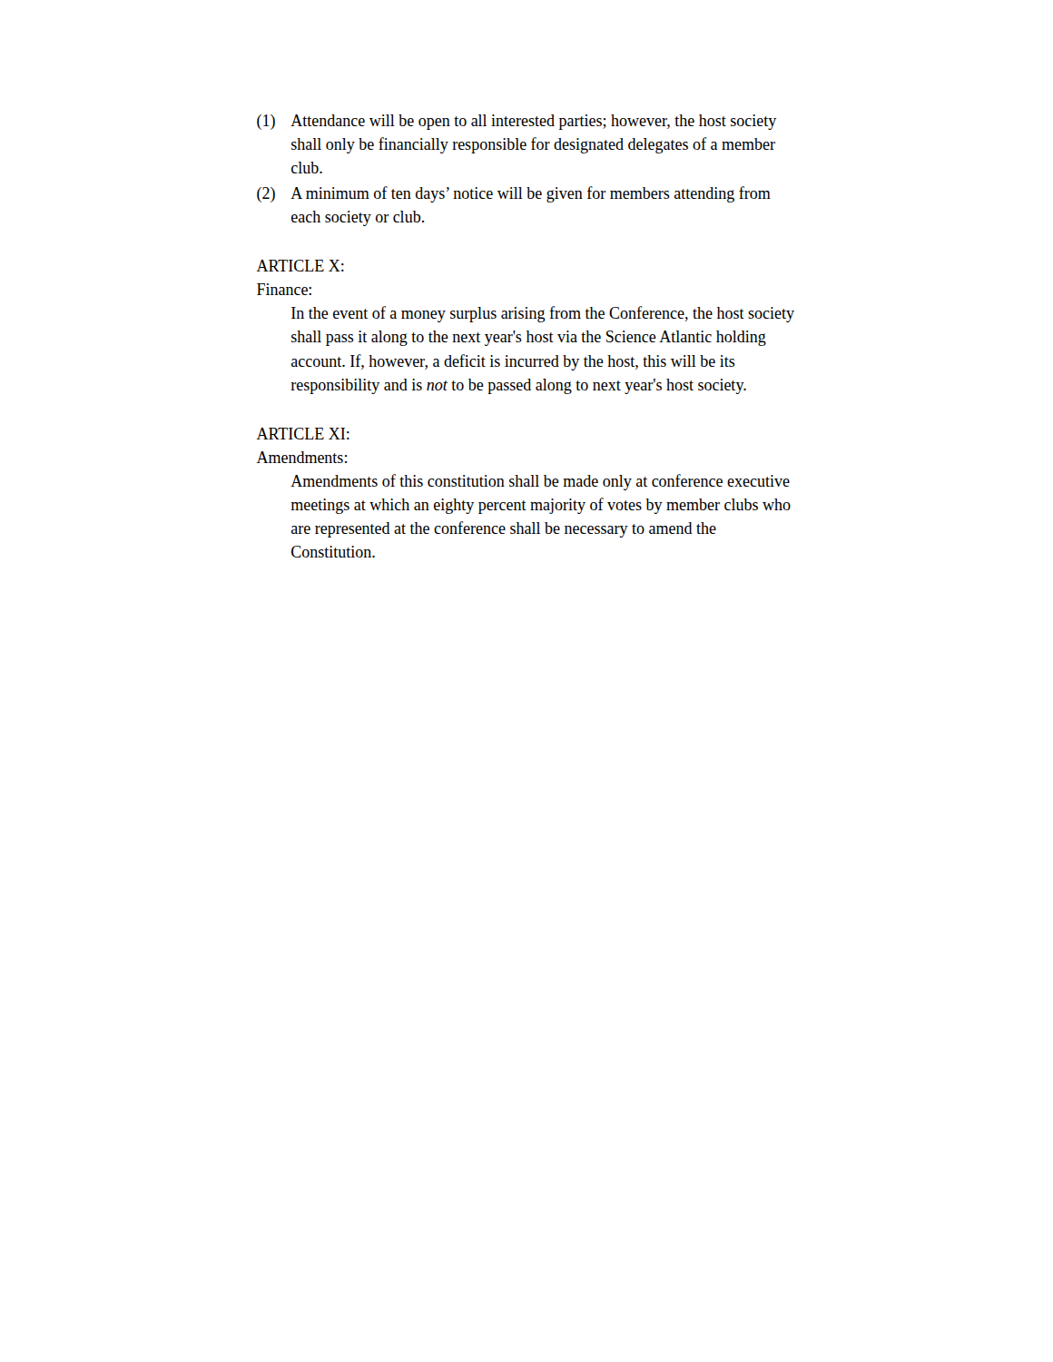(1) Attendance will be open to all interested parties; however, the host society shall only be financially responsible for designated delegates of a member club.
(2) A minimum of ten days’ notice will be given for members attending from each society or club.
ARTICLE X:
Finance:
In the event of a money surplus arising from the Conference, the host society shall pass it along to the next year's host via the Science Atlantic holding account. If, however, a deficit is incurred by the host, this will be its responsibility and is not to be passed along to next year's host society.
ARTICLE XI:
Amendments:
Amendments of this constitution shall be made only at conference executive meetings at which an eighty percent majority of votes by member clubs who are represented at the conference shall be necessary to amend the Constitution.